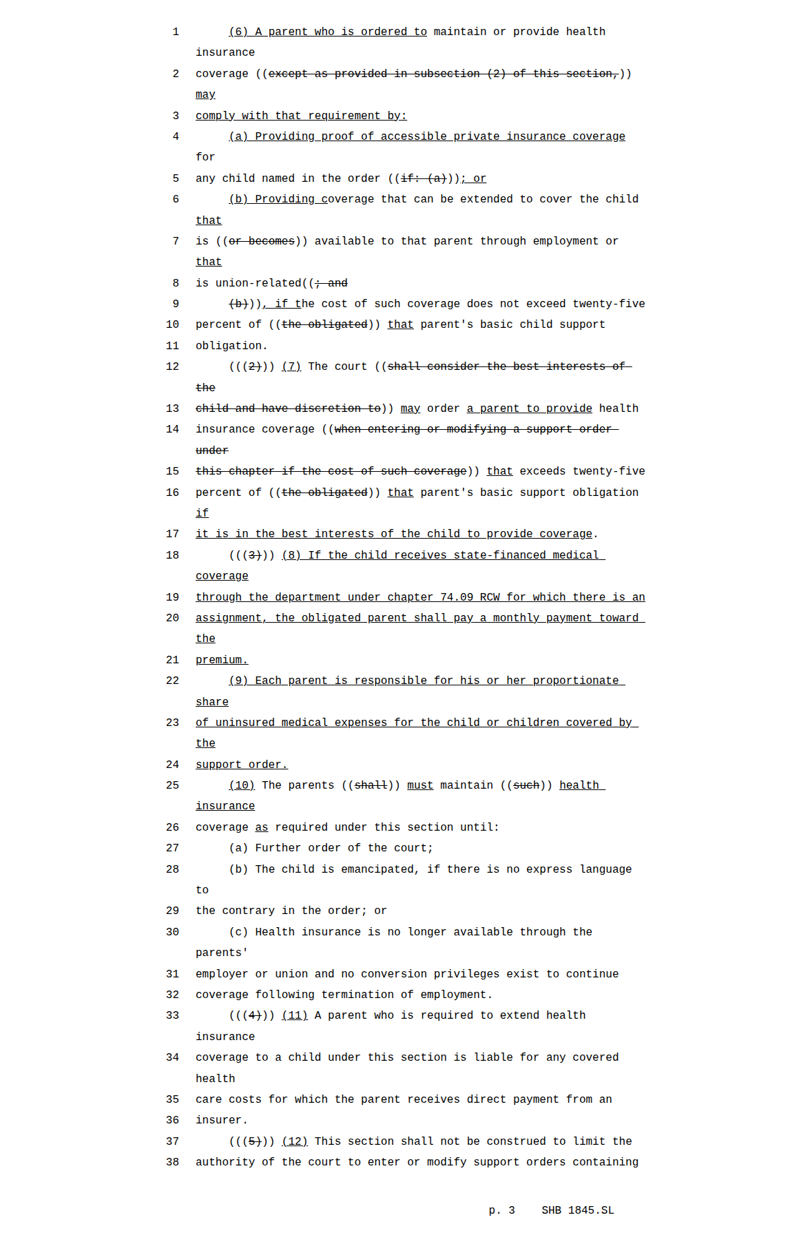1 (6) A parent who is ordered to maintain or provide health insurance
2 coverage ((except as provided in subsection (2) of this section,)) may
3 comply with that requirement by:
4 (a) Providing proof of accessible private insurance coverage for
5 any child named in the order ((if: (a))); or
6 (b) Providing coverage that can be extended to cover the child that
7 is ((or becomes)) available to that parent through employment or that
8 is union-related((; and
9 (b))), if the cost of such coverage does not exceed twenty-five
10 percent of ((the obligated)) that parent's basic child support
11 obligation.
12 (((2))) (7) The court ((shall consider the best interests of the
13 child and have discretion to)) may order a parent to provide health
14 insurance coverage ((when entering or modifying a support order under
15 this chapter if the cost of such coverage)) that exceeds twenty-five
16 percent of ((the obligated)) that parent's basic support obligation if
17 it is in the best interests of the child to provide coverage.
18 (((3))) (8) If the child receives state-financed medical coverage
19 through the department under chapter 74.09 RCW for which there is an
20 assignment, the obligated parent shall pay a monthly payment toward the
21 premium.
22 (9) Each parent is responsible for his or her proportionate share
23 of uninsured medical expenses for the child or children covered by the
24 support order.
25 (10) The parents ((shall)) must maintain ((such)) health insurance
26 coverage as required under this section until:
27 (a) Further order of the court;
28 (b) The child is emancipated, if there is no express language to
29 the contrary in the order; or
30 (c) Health insurance is no longer available through the parents'
31 employer or union and no conversion privileges exist to continue
32 coverage following termination of employment.
33 (((4))) (11) A parent who is required to extend health insurance
34 coverage to a child under this section is liable for any covered health
35 care costs for which the parent receives direct payment from an
36 insurer.
37 (((5))) (12) This section shall not be construed to limit the
38 authority of the court to enter or modify support orders containing
p. 3 SHB 1845.SL